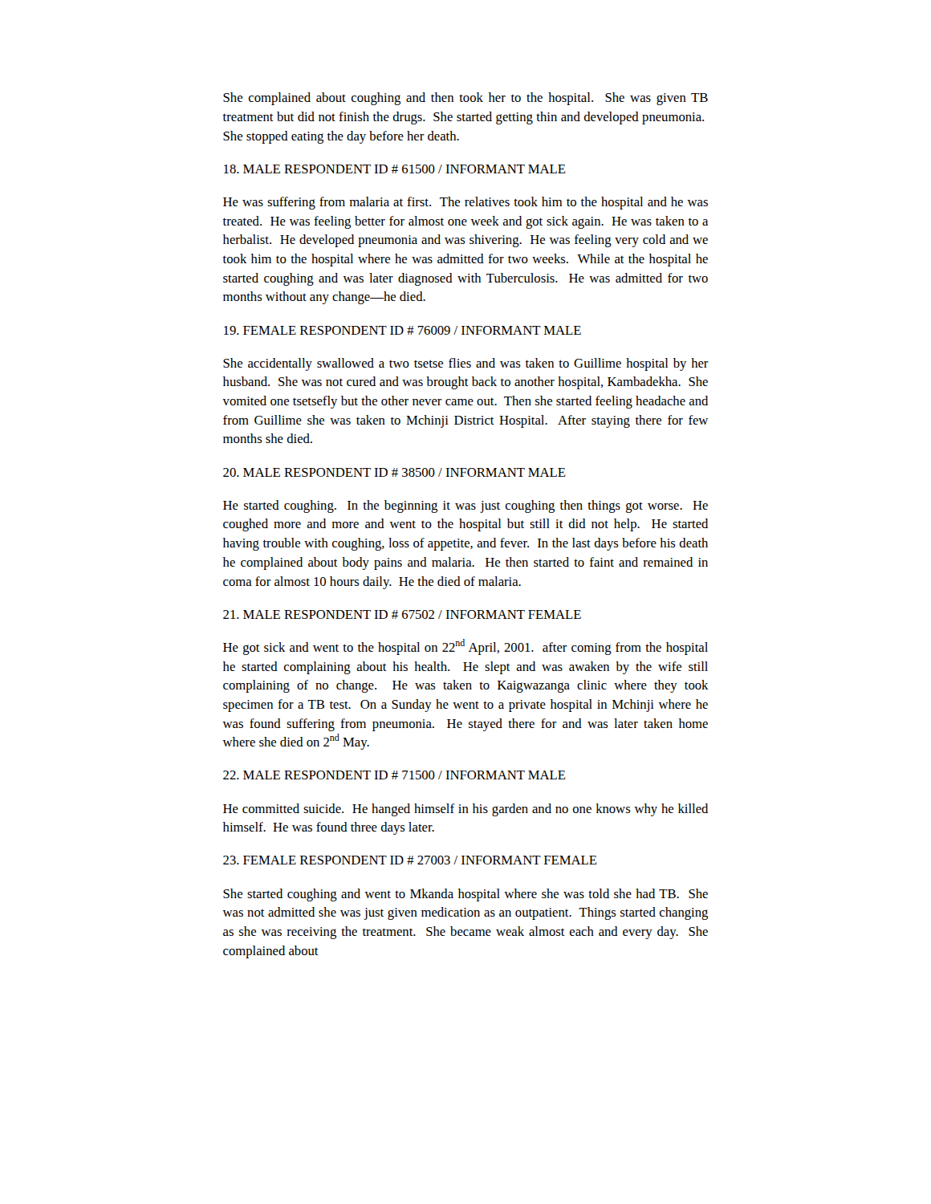She complained about coughing and then took her to the hospital. She was given TB treatment but did not finish the drugs. She started getting thin and developed pneumonia. She stopped eating the day before her death.
18. Male Respondent ID # 61500 / Informant Male
He was suffering from malaria at first. The relatives took him to the hospital and he was treated. He was feeling better for almost one week and got sick again. He was taken to a herbalist. He developed pneumonia and was shivering. He was feeling very cold and we took him to the hospital where he was admitted for two weeks. While at the hospital he started coughing and was later diagnosed with Tuberculosis. He was admitted for two months without any change—he died.
19. Female Respondent ID # 76009 / Informant Male
She accidentally swallowed a two tsetse flies and was taken to Guillime hospital by her husband. She was not cured and was brought back to another hospital, Kambadekha. She vomited one tsetsefly but the other never came out. Then she started feeling headache and from Guillime she was taken to Mchinji District Hospital. After staying there for few months she died.
20. Male Respondent ID # 38500 / Informant Male
He started coughing. In the beginning it was just coughing then things got worse. He coughed more and more and went to the hospital but still it did not help. He started having trouble with coughing, loss of appetite, and fever. In the last days before his death he complained about body pains and malaria. He then started to faint and remained in coma for almost 10 hours daily. He the died of malaria.
21. Male Respondent ID # 67502 / Informant Female
He got sick and went to the hospital on 22nd April, 2001. after coming from the hospital he started complaining about his health. He slept and was awaken by the wife still complaining of no change. He was taken to Kaigwazanga clinic where they took specimen for a TB test. On a Sunday he went to a private hospital in Mchinji where he was found suffering from pneumonia. He stayed there for and was later taken home where she died on 2nd May.
22. Male Respondent ID # 71500 / Informant Male
He committed suicide. He hanged himself in his garden and no one knows why he killed himself. He was found three days later.
23. Female Respondent ID # 27003 / Informant Female
She started coughing and went to Mkanda hospital where she was told she had TB. She was not admitted she was just given medication as an outpatient. Things started changing as she was receiving the treatment. She became weak almost each and every day. She complained about